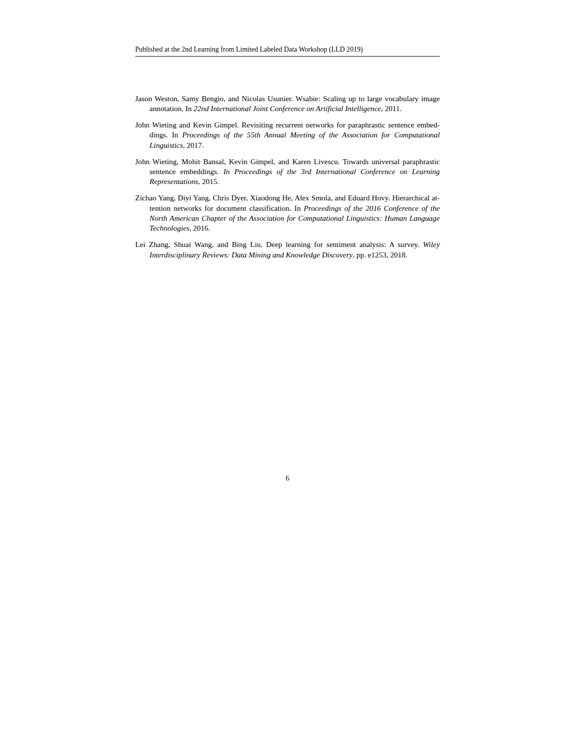Published at the 2nd Learning from Limited Labeled Data Workshop (LLD 2019)
Jason Weston, Samy Bengio, and Nicolas Usunier. Wsabie: Scaling up to large vocabulary image annotation. In 22nd International Joint Conference on Artificial Intelligence, 2011.
John Wieting and Kevin Gimpel. Revisiting recurrent networks for paraphrastic sentence embeddings. In Proceedings of the 55th Annual Meeting of the Association for Computational Linguistics, 2017.
John Wieting, Mohit Bansal, Kevin Gimpel, and Karen Livescu. Towards universal paraphrastic sentence embeddings. In Proceedings of the 3rd International Conference on Learning Representations, 2015.
Zichao Yang, Diyi Yang, Chris Dyer, Xiaodong He, Alex Smola, and Eduard Hovy. Hierarchical attention networks for document classification. In Proceedings of the 2016 Conference of the North American Chapter of the Association for Computational Linguistics: Human Language Technologies, 2016.
Lei Zhang, Shuai Wang, and Bing Liu. Deep learning for sentiment analysis: A survey. Wiley Interdisciplinary Reviews: Data Mining and Knowledge Discovery, pp. e1253, 2018.
6